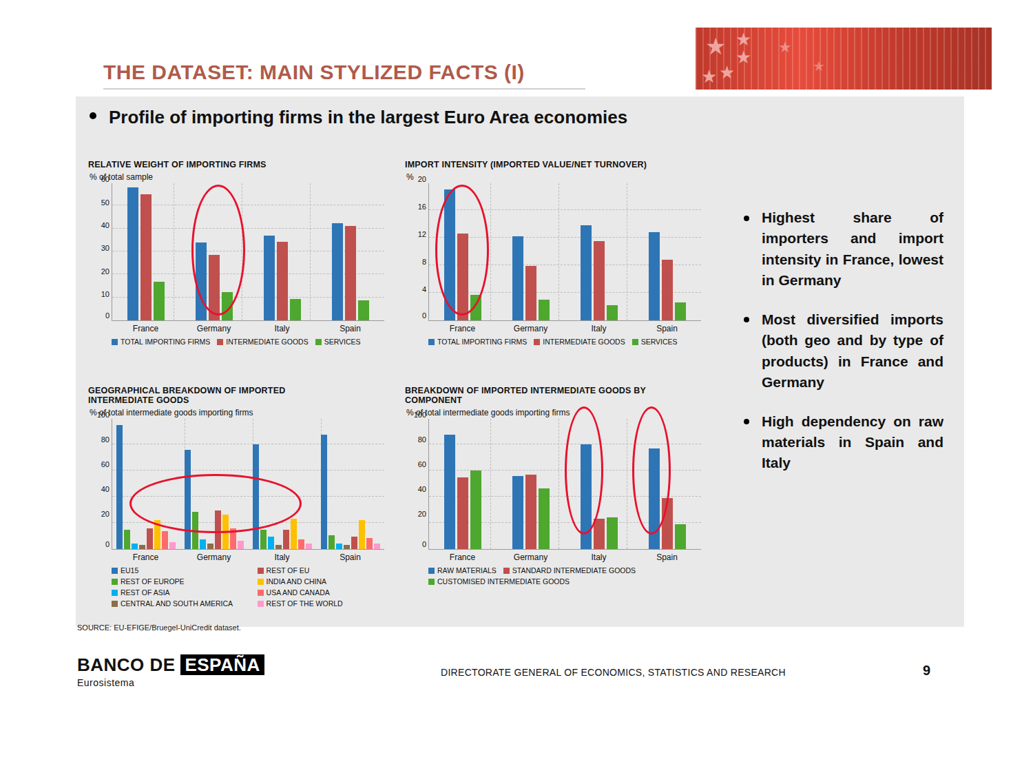★ ★ ★ ★ ★ ★ ★
THE DATASET: MAIN STYLIZED FACTS (I)
Profile of importing firms in the largest Euro Area economies
RELATIVE WEIGHT OF IMPORTING FIRMS
% of total sample
60 50 40 30 20 10 0
France Germany Italy Spain
TOTAL IMPORTING FIRMS INTERMEDIATE GOODS SERVICES
IMPORT INTENSITY (IMPORTED VALUE/NET TURNOVER)
%
20 16 12 8 4 0
France Germany Italy Spain
TOTAL IMPORTING FIRMS INTERMEDIATE GOODS SERVICES
GEOGRAPHICAL BREAKDOWN OF IMPORTED
INTERMEDIATE GOODS
% of total intermediate goods importing firms
100 80 60 40 20 0
France Germany Italy Spain
EU15 REST OF EU REST OF EUROPE INDIA AND CHINA REST OF ASIA USA AND CANADA CENTRAL AND SOUTH AMERICA REST OF THE WORLD
BREAKDOWN OF IMPORTED INTERMEDIATE GOODS BY
COMPONENT
% of total intermediate goods importing firms
100 80 60 40 20 0
France Germany Italy Spain
RAW MATERIALS STANDARD INTERMEDIATE GOODS CUSTOMISED INTERMEDIATE GOODS
Highest share of importers and import intensity in France, lowest in Germany
Most diversified imports (both geo and by type of products) in France and Germany
High dependency on raw materials in Spain and Italy
SOURCE: EU-EFIGE/Bruegel-UniCredit dataset.
BANCO DE ESPAÑA
Eurosistema
DIRECTORATE GENERAL OF ECONOMICS, STATISTICS AND RESEARCH
9